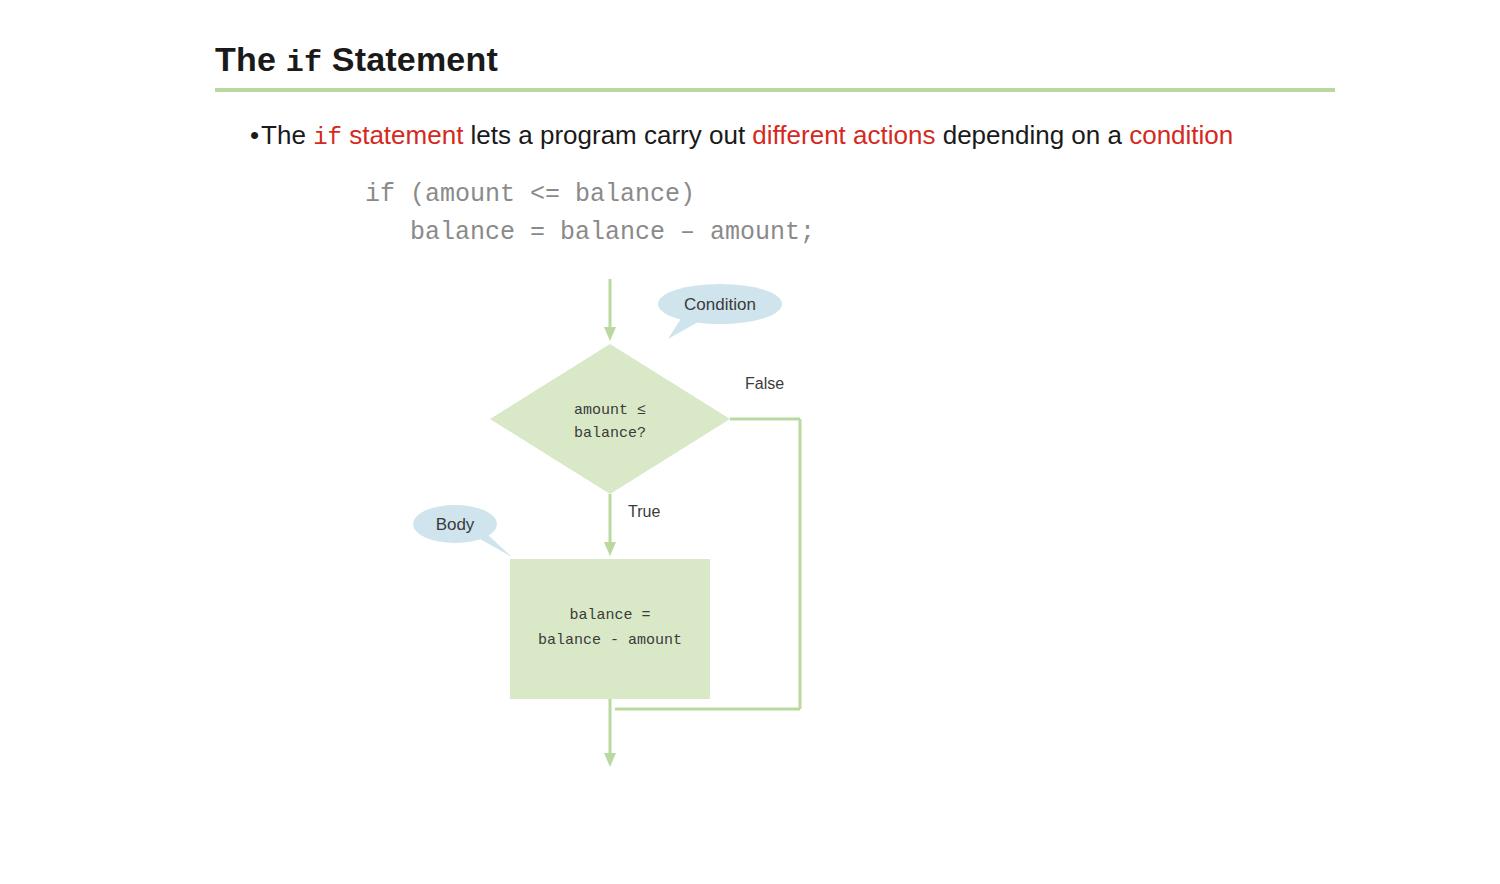The if Statement
•The if statement lets a program carry out different actions depending on a condition
if (amount <= balance)
   balance = balance – amount;
Condition amount ≤ balance? False True Body balance = balance - amount